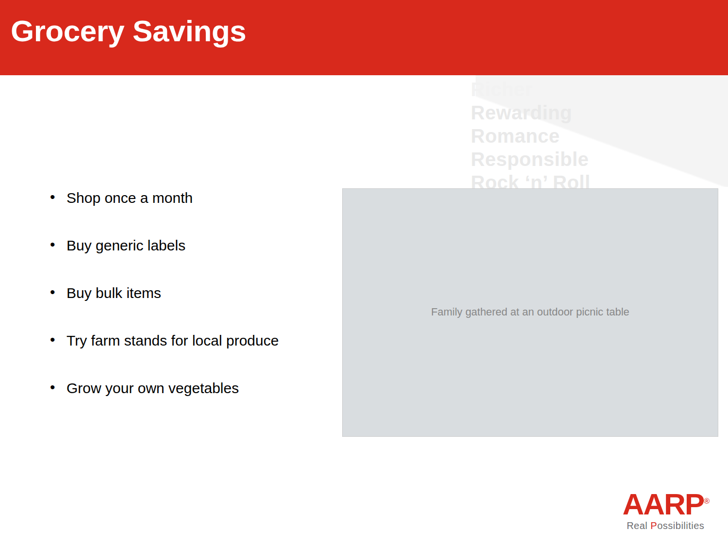Grocery Savings
Richer
Rewarding
Romance
Responsible
Rock ‘n’ Roll
Relaxing
Shop once a month
Buy generic labels
Buy bulk items
Try farm stands for local produce
Grow your own vegetables
AARP®
Real Possibilities